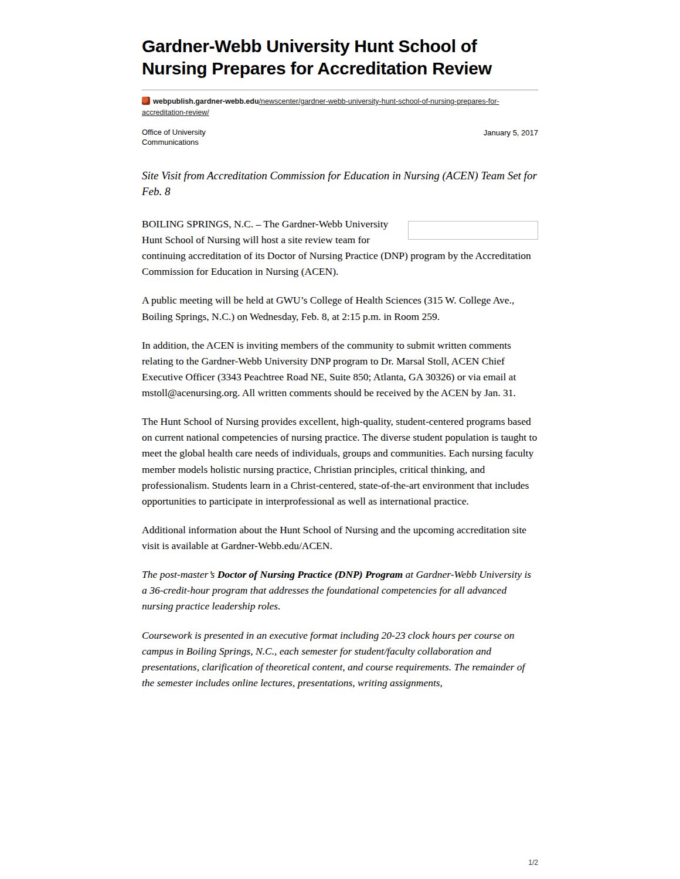Gardner-Webb University Hunt School of Nursing Prepares for Accreditation Review
webpublish.gardner-webb.edu/newscenter/gardner-webb-university-hunt-school-of-nursing-prepares-for-accreditation-review/
Office of University
Communications
January 5, 2017
Site Visit from Accreditation Commission for Education in Nursing (ACEN) Team Set for Feb. 8
BOILING SPRINGS, N.C. – The Gardner-Webb University Hunt School of Nursing will host a site review team for continuing accreditation of its Doctor of Nursing Practice (DNP) program by the Accreditation Commission for Education in Nursing (ACEN).
A public meeting will be held at GWU’s College of Health Sciences (315 W. College Ave., Boiling Springs, N.C.) on Wednesday, Feb. 8, at 2:15 p.m. in Room 259.
In addition, the ACEN is inviting members of the community to submit written comments relating to the Gardner-Webb University DNP program to Dr. Marsal Stoll, ACEN Chief Executive Officer (3343 Peachtree Road NE, Suite 850; Atlanta, GA 30326) or via email at mstoll@acenursing.org. All written comments should be received by the ACEN by Jan. 31.
The Hunt School of Nursing provides excellent, high-quality, student-centered programs based on current national competencies of nursing practice. The diverse student population is taught to meet the global health care needs of individuals, groups and communities. Each nursing faculty member models holistic nursing practice, Christian principles, critical thinking, and professionalism. Students learn in a Christ-centered, state-of-the-art environment that includes opportunities to participate in interprofessional as well as international practice.
Additional information about the Hunt School of Nursing and the upcoming accreditation site visit is available at Gardner-Webb.edu/ACEN.
The post-master’s Doctor of Nursing Practice (DNP) Program at Gardner-Webb University is a 36-credit-hour program that addresses the foundational competencies for all advanced nursing practice leadership roles.
Coursework is presented in an executive format including 20-23 clock hours per course on campus in Boiling Springs, N.C., each semester for student/faculty collaboration and presentations, clarification of theoretical content, and course requirements. The remainder of the semester includes online lectures, presentations, writing assignments,
1/2